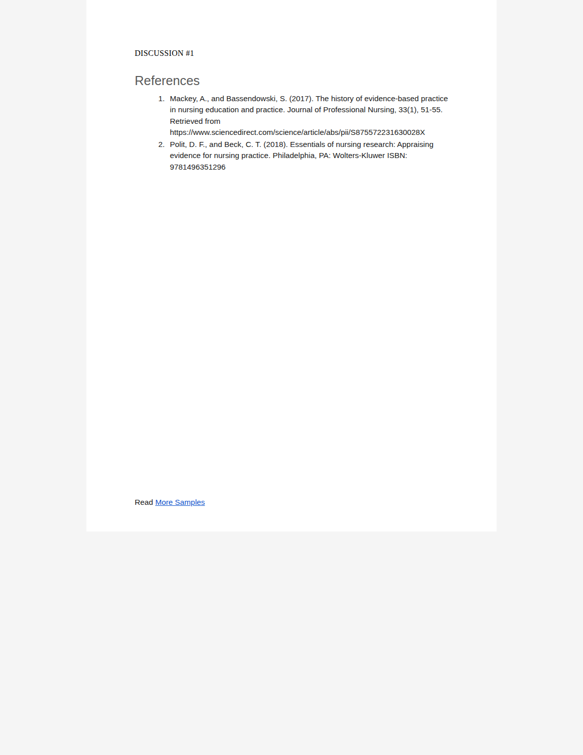DISCUSSION #1
References
Mackey, A., and Bassendowski, S. (2017). The history of evidence-based practice in nursing education and practice. Journal of Professional Nursing, 33(1), 51-55. Retrieved from https://www.sciencedirect.com/science/article/abs/pii/S875572231630028X
Polit, D. F., and Beck, C. T. (2018). Essentials of nursing research: Appraising evidence for nursing practice. Philadelphia, PA: Wolters-Kluwer ISBN: 9781496351296
Read More Samples